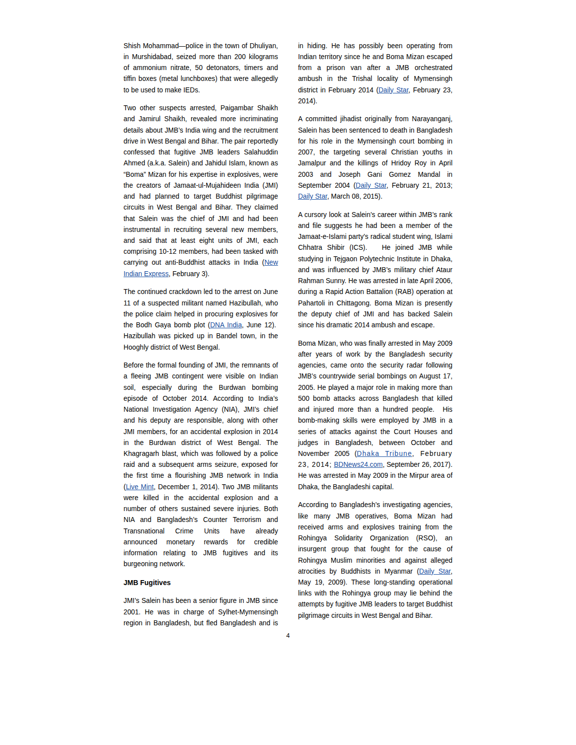Shish Mohammad—police in the town of Dhuliyan, in Murshidabad, seized more than 200 kilograms of ammonium nitrate, 50 detonators, timers and tiffin boxes (metal lunchboxes) that were allegedly to be used to make IEDs.
Two other suspects arrested, Paigambar Shaikh and Jamirul Shaikh, revealed more incriminating details about JMB’s India wing and the recruitment drive in West Bengal and Bihar. The pair reportedly confessed that fugitive JMB leaders Salahuddin Ahmed (a.k.a. Salein) and Jahidul Islam, known as “Boma” Mizan for his expertise in explosives, were the creators of Jamaat-ul-Mujahideen India (JMI) and had planned to target Buddhist pilgrimage circuits in West Bengal and Bihar. They claimed that Salein was the chief of JMI and had been instrumental in recruiting several new members, and said that at least eight units of JMI, each comprising 10-12 members, had been tasked with carrying out anti-Buddhist attacks in India (New Indian Express, February 3).
The continued crackdown led to the arrest on June 11 of a suspected militant named Hazibullah, who the police claim helped in procuring explosives for the Bodh Gaya bomb plot (DNA India, June 12). Hazibullah was picked up in Bandel town, in the Hooghly district of West Bengal.
Before the formal founding of JMI, the remnants of a fleeing JMB contingent were visible on Indian soil, especially during the Burdwan bombing episode of October 2014. According to India’s National Investigation Agency (NIA), JMI’s chief and his deputy are responsible, along with other JMI members, for an accidental explosion in 2014 in the Burdwan district of West Bengal. The Khagragarh blast, which was followed by a police raid and a subsequent arms seizure, exposed for the first time a flourishing JMB network in India (Live Mint, December 1, 2014). Two JMB militants were killed in the accidental explosion and a number of others sustained severe injuries. Both NIA and Bangladesh’s Counter Terrorism and Transnational Crime Units have already announced monetary rewards for credible information relating to JMB fugitives and its burgeoning network.
JMB Fugitives
JMI’s Salein has been a senior figure in JMB since 2001. He was in charge of Sylhet-Mymensingh region in Bangladesh, but fled Bangladesh and is in hiding. He has possibly been operating from Indian territory since he and Boma Mizan escaped from a prison van after a JMB orchestrated ambush in the Trishal locality of Mymensingh district in February 2014 (Daily Star, February 23, 2014).
A committed jihadist originally from Narayanganj, Salein has been sentenced to death in Bangladesh for his role in the Mymensingh court bombing in 2007, the targeting several Christian youths in Jamalpur and the killings of Hridoy Roy in April 2003 and Joseph Gani Gomez Mandal in September 2004 (Daily Star, February 21, 2013; Daily Star, March 08, 2015).
A cursory look at Salein’s career within JMB’s rank and file suggests he had been a member of the Jamaat-e-Islami party’s radical student wing, Islami Chhatra Shibir (ICS). He joined JMB while studying in Tejgaon Polytechnic Institute in Dhaka, and was influenced by JMB’s military chief Ataur Rahman Sunny. He was arrested in late April 2006, during a Rapid Action Battalion (RAB) operation at Pahartoli in Chittagong. Boma Mizan is presently the deputy chief of JMI and has backed Salein since his dramatic 2014 ambush and escape.
Boma Mizan, who was finally arrested in May 2009 after years of work by the Bangladesh security agencies, came onto the security radar following JMB’s countrywide serial bombings on August 17, 2005. He played a major role in making more than 500 bomb attacks across Bangladesh that killed and injured more than a hundred people. His bomb-making skills were employed by JMB in a series of attacks against the Court Houses and judges in Bangladesh, between October and November 2005 (Dhaka Tribune, February 23, 2014; BDNews24.com, September 26, 2017). He was arrested in May 2009 in the Mirpur area of Dhaka, the Bangladeshi capital.
According to Bangladesh’s investigating agencies, like many JMB operatives, Boma Mizan had received arms and explosives training from the Rohingya Solidarity Organization (RSO), an insurgent group that fought for the cause of Rohingya Muslim minorities and against alleged atrocities by Buddhists in Myanmar (Daily Star, May 19, 2009). These long-standing operational links with the Rohingya group may lie behind the attempts by fugitive JMB leaders to target Buddhist pilgrimage circuits in West Bengal and Bihar.
4